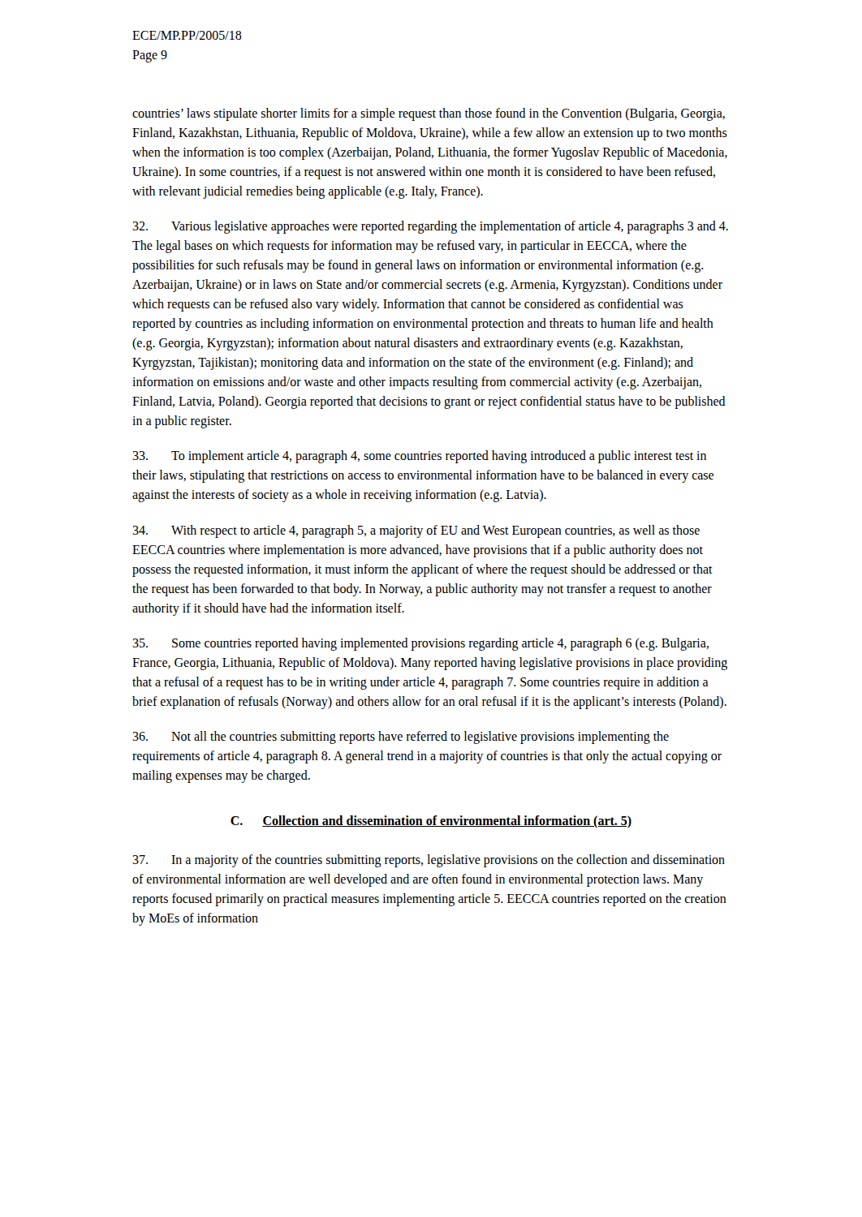ECE/MP.PP/2005/18
Page 9
countries’ laws stipulate shorter limits for a simple request than those found in the Convention (Bulgaria, Georgia, Finland, Kazakhstan, Lithuania, Republic of Moldova, Ukraine), while a few allow an extension up to two months when the information is too complex (Azerbaijan, Poland, Lithuania, the former Yugoslav Republic of Macedonia, Ukraine). In some countries, if a request is not answered within one month it is considered to have been refused, with relevant judicial remedies being applicable (e.g. Italy, France).
32. Various legislative approaches were reported regarding the implementation of article 4, paragraphs 3 and 4. The legal bases on which requests for information may be refused vary, in particular in EECCA, where the possibilities for such refusals may be found in general laws on information or environmental information (e.g. Azerbaijan, Ukraine) or in laws on State and/or commercial secrets (e.g. Armenia, Kyrgyzstan). Conditions under which requests can be refused also vary widely. Information that cannot be considered as confidential was reported by countries as including information on environmental protection and threats to human life and health (e.g. Georgia, Kyrgyzstan); information about natural disasters and extraordinary events (e.g. Kazakhstan, Kyrgyzstan, Tajikistan); monitoring data and information on the state of the environment (e.g. Finland); and information on emissions and/or waste and other impacts resulting from commercial activity (e.g. Azerbaijan, Finland, Latvia, Poland). Georgia reported that decisions to grant or reject confidential status have to be published in a public register.
33. To implement article 4, paragraph 4, some countries reported having introduced a public interest test in their laws, stipulating that restrictions on access to environmental information have to be balanced in every case against the interests of society as a whole in receiving information (e.g. Latvia).
34. With respect to article 4, paragraph 5, a majority of EU and West European countries, as well as those EECCA countries where implementation is more advanced, have provisions that if a public authority does not possess the requested information, it must inform the applicant of where the request should be addressed or that the request has been forwarded to that body. In Norway, a public authority may not transfer a request to another authority if it should have had the information itself.
35. Some countries reported having implemented provisions regarding article 4, paragraph 6 (e.g. Bulgaria, France, Georgia, Lithuania, Republic of Moldova). Many reported having legislative provisions in place providing that a refusal of a request has to be in writing under article 4, paragraph 7. Some countries require in addition a brief explanation of refusals (Norway) and others allow for an oral refusal if it is the applicant’s interests (Poland).
36. Not all the countries submitting reports have referred to legislative provisions implementing the requirements of article 4, paragraph 8. A general trend in a majority of countries is that only the actual copying or mailing expenses may be charged.
C. Collection and dissemination of environmental information (art. 5)
37. In a majority of the countries submitting reports, legislative provisions on the collection and dissemination of environmental information are well developed and are often found in environmental protection laws. Many reports focused primarily on practical measures implementing article 5. EECCA countries reported on the creation by MoEs of information